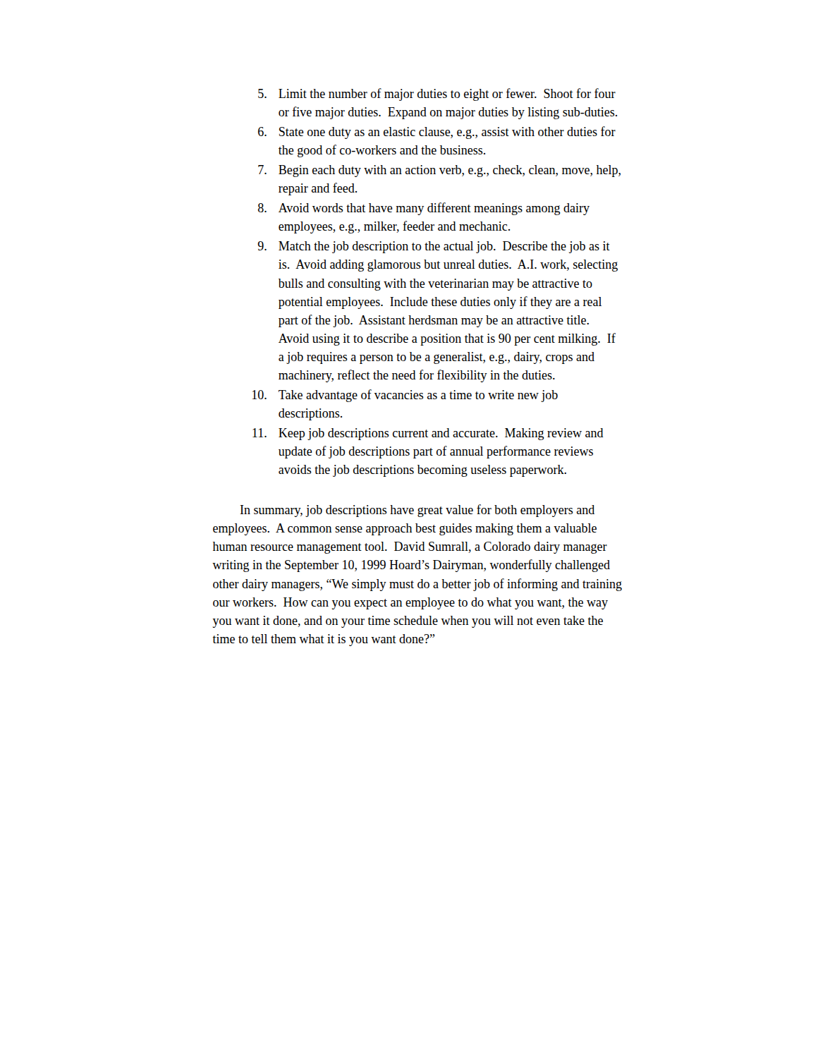Limit the number of major duties to eight or fewer. Shoot for four or five major duties. Expand on major duties by listing sub-duties.
State one duty as an elastic clause, e.g., assist with other duties for the good of co-workers and the business.
Begin each duty with an action verb, e.g., check, clean, move, help, repair and feed.
Avoid words that have many different meanings among dairy employees, e.g., milker, feeder and mechanic.
Match the job description to the actual job. Describe the job as it is. Avoid adding glamorous but unreal duties. A.I. work, selecting bulls and consulting with the veterinarian may be attractive to potential employees. Include these duties only if they are a real part of the job. Assistant herdsman may be an attractive title. Avoid using it to describe a position that is 90 per cent milking. If a job requires a person to be a generalist, e.g., dairy, crops and machinery, reflect the need for flexibility in the duties.
Take advantage of vacancies as a time to write new job descriptions.
Keep job descriptions current and accurate. Making review and update of job descriptions part of annual performance reviews avoids the job descriptions becoming useless paperwork.
In summary, job descriptions have great value for both employers and employees. A common sense approach best guides making them a valuable human resource management tool. David Sumrall, a Colorado dairy manager writing in the September 10, 1999 Hoard’s Dairyman, wonderfully challenged other dairy managers, “We simply must do a better job of informing and training our workers. How can you expect an employee to do what you want, the way you want it done, and on your time schedule when you will not even take the time to tell them what it is you want done?”